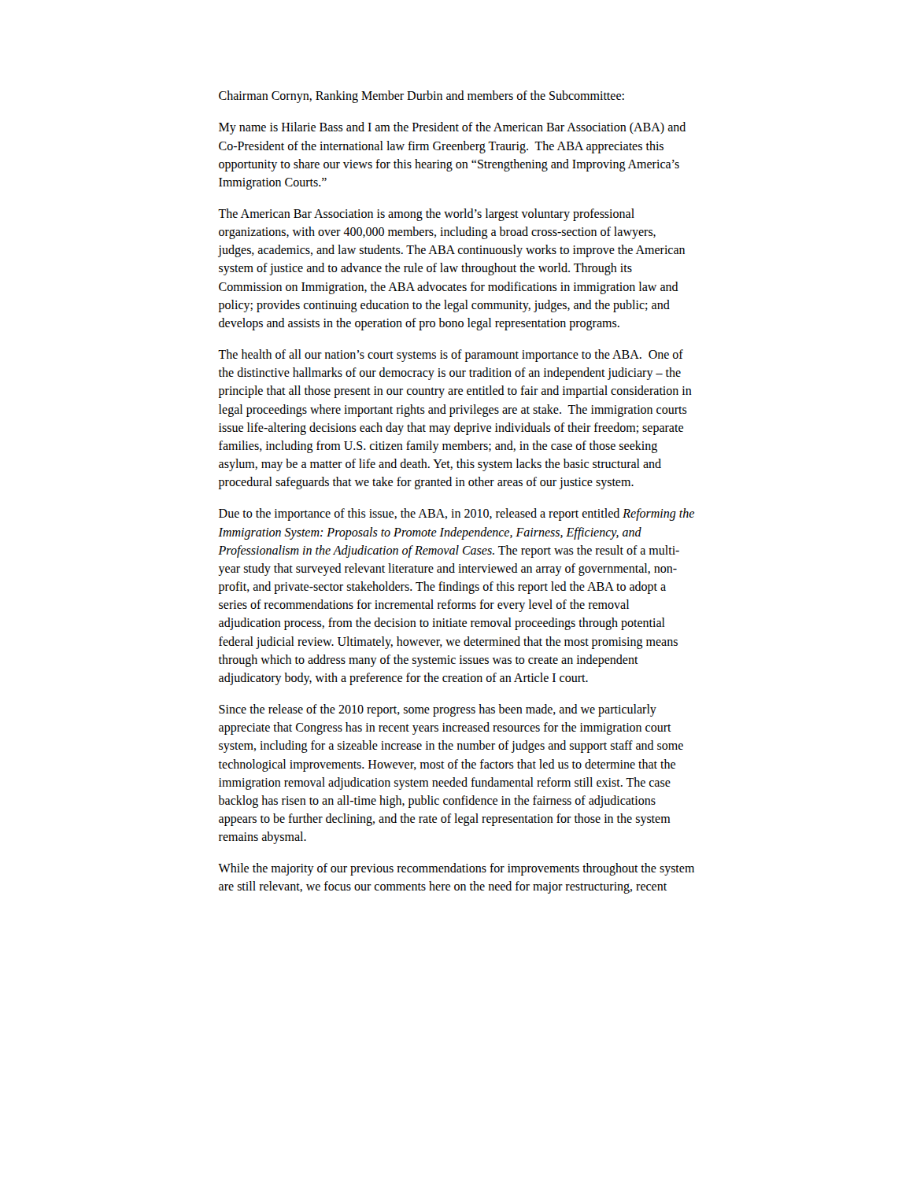Chairman Cornyn, Ranking Member Durbin and members of the Subcommittee:
My name is Hilarie Bass and I am the President of the American Bar Association (ABA) and Co-President of the international law firm Greenberg Traurig. The ABA appreciates this opportunity to share our views for this hearing on “Strengthening and Improving America’s Immigration Courts.”
The American Bar Association is among the world’s largest voluntary professional organizations, with over 400,000 members, including a broad cross-section of lawyers, judges, academics, and law students. The ABA continuously works to improve the American system of justice and to advance the rule of law throughout the world. Through its Commission on Immigration, the ABA advocates for modifications in immigration law and policy; provides continuing education to the legal community, judges, and the public; and develops and assists in the operation of pro bono legal representation programs.
The health of all our nation’s court systems is of paramount importance to the ABA. One of the distinctive hallmarks of our democracy is our tradition of an independent judiciary – the principle that all those present in our country are entitled to fair and impartial consideration in legal proceedings where important rights and privileges are at stake. The immigration courts issue life-altering decisions each day that may deprive individuals of their freedom; separate families, including from U.S. citizen family members; and, in the case of those seeking asylum, may be a matter of life and death. Yet, this system lacks the basic structural and procedural safeguards that we take for granted in other areas of our justice system.
Due to the importance of this issue, the ABA, in 2010, released a report entitled Reforming the Immigration System: Proposals to Promote Independence, Fairness, Efficiency, and Professionalism in the Adjudication of Removal Cases. The report was the result of a multi-year study that surveyed relevant literature and interviewed an array of governmental, non-profit, and private-sector stakeholders. The findings of this report led the ABA to adopt a series of recommendations for incremental reforms for every level of the removal adjudication process, from the decision to initiate removal proceedings through potential federal judicial review. Ultimately, however, we determined that the most promising means through which to address many of the systemic issues was to create an independent adjudicatory body, with a preference for the creation of an Article I court.
Since the release of the 2010 report, some progress has been made, and we particularly appreciate that Congress has in recent years increased resources for the immigration court system, including for a sizeable increase in the number of judges and support staff and some technological improvements. However, most of the factors that led us to determine that the immigration removal adjudication system needed fundamental reform still exist. The case backlog has risen to an all-time high, public confidence in the fairness of adjudications appears to be further declining, and the rate of legal representation for those in the system remains abysmal.
While the majority of our previous recommendations for improvements throughout the system are still relevant, we focus our comments here on the need for major restructuring, recent